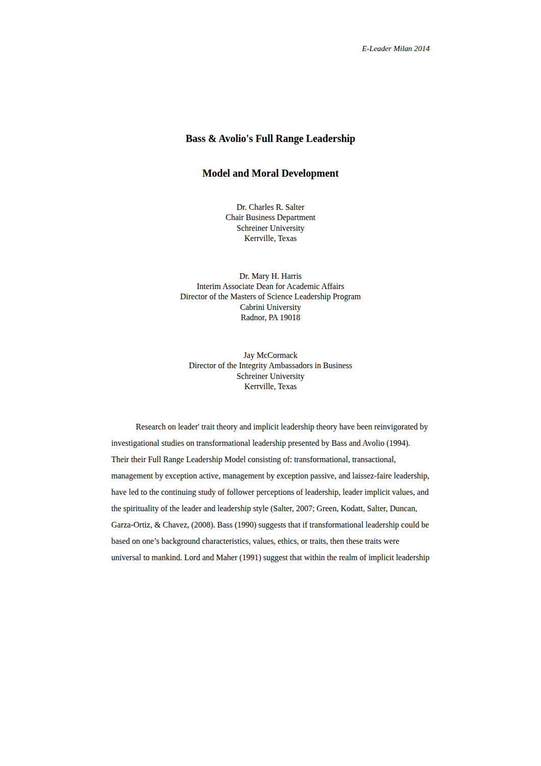E-Leader Milan 2014
Bass & Avolio's Full Range Leadership Model and Moral Development
Dr. Charles R. Salter
Chair Business Department
Schreiner University
Kerrville, Texas
Dr. Mary H. Harris
Interim Associate Dean for Academic Affairs
Director of the Masters of Science Leadership Program
Cabrini University
Radnor, PA 19018
Jay McCormack
Director of the Integrity Ambassadors in Business
Schreiner University
Kerrville, Texas
Research on leader' trait theory and implicit leadership theory have been reinvigorated by investigational studies on transformational leadership presented by Bass and Avolio (1994). Their their Full Range Leadership Model consisting of: transformational, transactional, management by exception active, management by exception passive, and laissez-faire leadership, have led to the continuing study of follower perceptions of leadership, leader implicit values, and the spirituality of the leader and leadership style (Salter, 2007; Green, Kodatt, Salter, Duncan, Garza-Ortiz, & Chavez, (2008). Bass (1990) suggests that if transformational leadership could be based on one’s background characteristics, values, ethics, or traits, then these traits were universal to mankind. Lord and Maher (1991) suggest that within the realm of implicit leadership